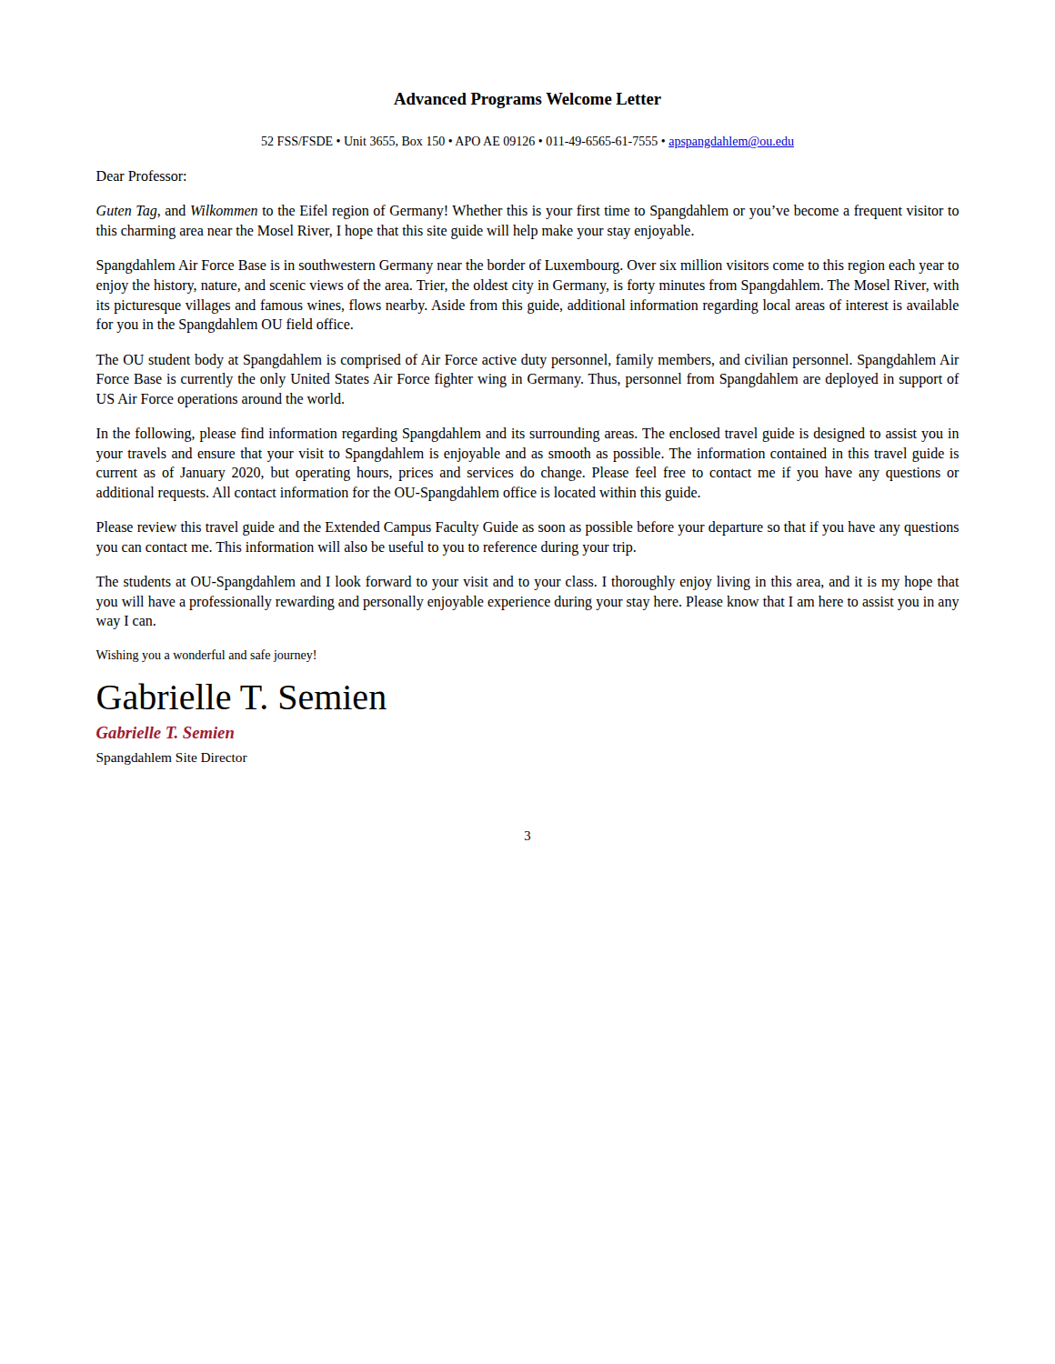Advanced Programs Welcome Letter
52 FSS/FSDE • Unit 3655, Box 150 • APO AE 09126 • 011-49-6565-61-7555 • apspangdahlem@ou.edu
Dear Professor:
Guten Tag, and Wilkommen to the Eifel region of Germany! Whether this is your first time to Spangdahlem or you’ve become a frequent visitor to this charming area near the Mosel River, I hope that this site guide will help make your stay enjoyable.
Spangdahlem Air Force Base is in southwestern Germany near the border of Luxembourg. Over six million visitors come to this region each year to enjoy the history, nature, and scenic views of the area. Trier, the oldest city in Germany, is forty minutes from Spangdahlem. The Mosel River, with its picturesque villages and famous wines, flows nearby. Aside from this guide, additional information regarding local areas of interest is available for you in the Spangdahlem OU field office.
The OU student body at Spangdahlem is comprised of Air Force active duty personnel, family members, and civilian personnel. Spangdahlem Air Force Base is currently the only United States Air Force fighter wing in Germany. Thus, personnel from Spangdahlem are deployed in support of US Air Force operations around the world.
In the following, please find information regarding Spangdahlem and its surrounding areas. The enclosed travel guide is designed to assist you in your travels and ensure that your visit to Spangdahlem is enjoyable and as smooth as possible. The information contained in this travel guide is current as of January 2020, but operating hours, prices and services do change. Please feel free to contact me if you have any questions or additional requests. All contact information for the OU-Spangdahlem office is located within this guide.
Please review this travel guide and the Extended Campus Faculty Guide as soon as possible before your departure so that if you have any questions you can contact me. This information will also be useful to you to reference during your trip.
The students at OU-Spangdahlem and I look forward to your visit and to your class. I thoroughly enjoy living in this area, and it is my hope that you will have a professionally rewarding and personally enjoyable experience during your stay here. Please know that I am here to assist you in any way I can.
Wishing you a wonderful and safe journey!
Gabrielle T. Semien
Gabrielle T. Semien
Spangdahlem Site Director
3